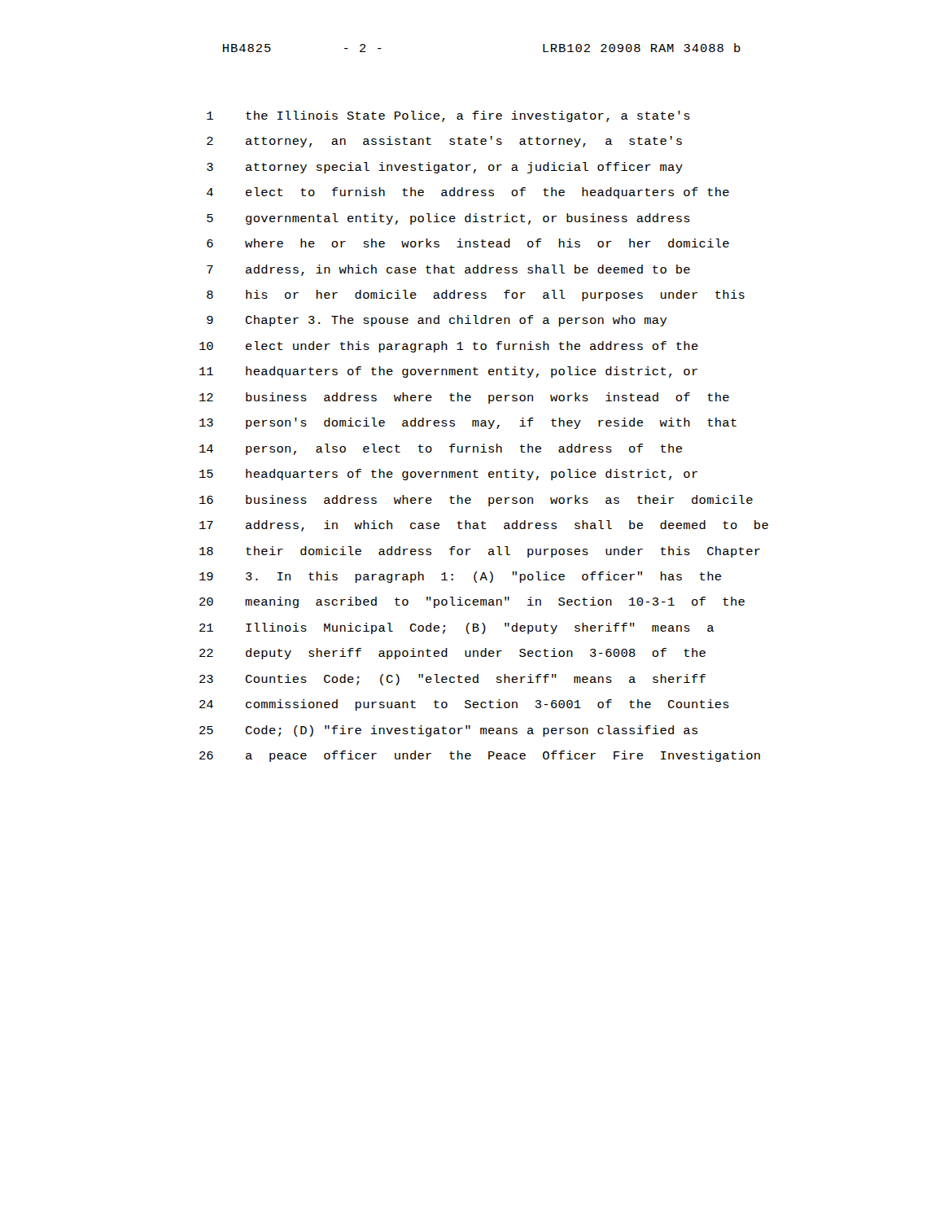HB4825 - 2 - LRB102 20908 RAM 34088 b
| 1 | the Illinois State Police, a fire investigator, a state's |
| 2 | attorney, an assistant state's attorney, a state's |
| 3 | attorney special investigator, or a judicial officer may |
| 4 | elect to furnish the address of the headquarters of the |
| 5 | governmental entity, police district, or business address |
| 6 | where he or she works instead of his or her domicile |
| 7 | address, in which case that address shall be deemed to be |
| 8 | his or her domicile address for all purposes under this |
| 9 | Chapter 3. The spouse and children of a person who may |
| 10 | elect under this paragraph 1 to furnish the address of the |
| 11 | headquarters of the government entity, police district, or |
| 12 | business address where the person works instead of the |
| 13 | person's domicile address may, if they reside with that |
| 14 | person, also elect to furnish the address of the |
| 15 | headquarters of the government entity, police district, or |
| 16 | business address where the person works as their domicile |
| 17 | address, in which case that address shall be deemed to be |
| 18 | their domicile address for all purposes under this Chapter |
| 19 | 3. In this paragraph 1: (A) "police officer" has the |
| 20 | meaning ascribed to "policeman" in Section 10-3-1 of the |
| 21 | Illinois Municipal Code; (B) "deputy sheriff" means a |
| 22 | deputy sheriff appointed under Section 3-6008 of the |
| 23 | Counties Code; (C) "elected sheriff" means a sheriff |
| 24 | commissioned pursuant to Section 3-6001 of the Counties |
| 25 | Code; (D) "fire investigator" means a person classified as |
| 26 | a peace officer under the Peace Officer Fire Investigation |